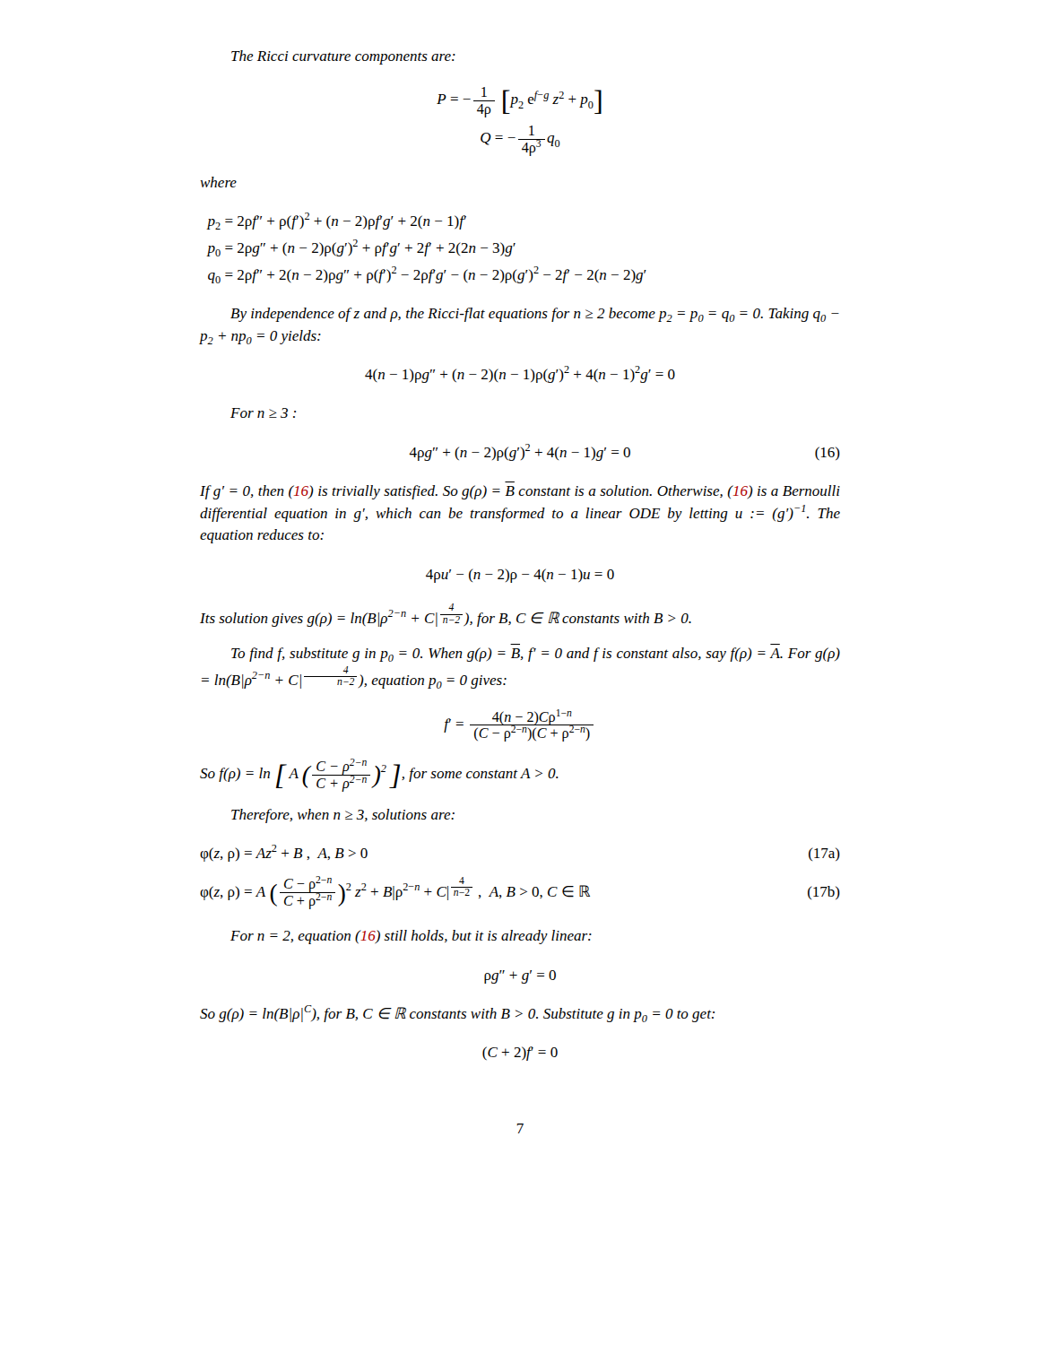The Ricci curvature components are:
P = −14ρ [p2 ef−g z2 + p0]
Q = −14ρ3 q0
where
p2 = 2ρf″ + ρ(f′)2 + (n − 2)ρf′g′ + 2(n − 1)f′
p0 = 2ρg″ + (n − 2)ρ(g′)2 + ρf′g′ + 2f′ + 2(2n − 3)g′
q0 = 2ρf″ + 2(n − 2)ρg″ + ρ(f′)2 − 2ρf′g′ − (n − 2)ρ(g′)2 − 2f′ − 2(n − 2)g′
By independence of z and ρ, the Ricci-flat equations for n ≥ 2 become p2 = p0 = q0 = 0. Taking q0 − p2 + np0 = 0 yields:
4(n − 1)ρg″ + (n − 2)(n − 1)ρ(g′)2 + 4(n − 1)2g′ = 0
For n ≥ 3 :
4ρg″ + (n − 2)ρ(g′)2 + 4(n − 1)g′ = 0 (16)
If g′ = 0, then (16) is trivially satisfied. So g(ρ) = B constant is a solution. Otherwise, (16) is a Bernoulli differential equation in g′, which can be transformed to a linear ODE by letting u := (g′)−1. The equation reduces to:
4ρu′ − (n − 2)ρ − 4(n − 1)u = 0
Its solution gives g(ρ) = ln(B|ρ2−n + C|4 n−2), for B, C ∈ ℝ constants with B > 0.
To find f, substitute g in p0 = 0. When g(ρ) = B, f′ = 0 and f is constant also, say f(ρ) = A. For g(ρ) = ln(B|ρ2−n + C|4 n−2), equation p0 = 0 gives:
f′ = 4(n − 2)Cρ1−n(C − ρ2−n)(C + ρ2−n)
So f(ρ) = ln [ A (C − ρ2−n C + ρ2−n)2 ], for some constant A > 0.
Therefore, when n ≥ 3, solutions are:
φ(z, ρ) = Az2 + B , A, B > 0 (17a)
φ(z, ρ) = A (C − ρ2−n C + ρ2−n)2 z2 + B|ρ2−n + C|4 n−2 , A, B > 0, C ∈ ℝ (17b)
For n = 2, equation (16) still holds, but it is already linear:
ρg″ + g′ = 0
So g(ρ) = ln(B|ρ|C), for B, C ∈ ℝ constants with B > 0. Substitute g in p0 = 0 to get:
(C + 2)f′ = 0
7